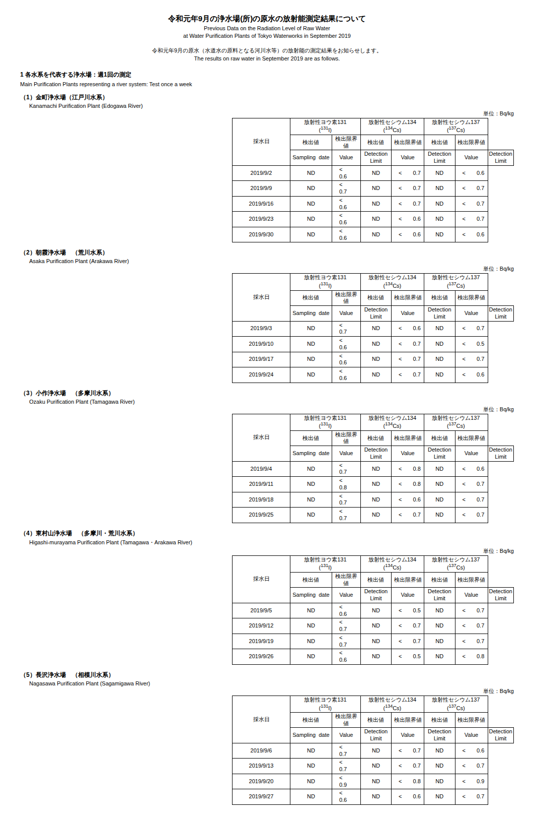令和元年9月の浄水場(所)の原水の放射能測定結果について
Previous Data on the Radiation Level of Raw Water
at Water Purification Plants of Tokyo Waterworks in September 2019
令和元年9月の原水（水道水の原料となる河川水等）の放射能の測定結果をお知らせします。
The results on raw water in September 2019 are as follows.
1 各水系を代表する浄水場：週1回の測定
Main Purification Plants representing a river system: Test once a week
（1）金町浄水場（江戸川水系）
Kanamachi Purification Plant (Edogawa River)
単位：Bq/kg
| 採水日 | 放射性ヨウ素131 ( 131 I) | 放射性セシウム134 ( 134 Cs) | 放射性セシウム137 ( 137 Cs) |
| --- | --- | --- | --- |
| 検出値 | 検出限界値 | 検出値 | 検出限界値 | 検出値 | 検出限界値 |
| Sampling date | Value | Detection Limit | Value | Detection Limit | Value | Detection Limit |
| 2019/9/2 | ND | < 0.6 | ND | < 0.7 | ND | < 0.6 |
| 2019/9/9 | ND | < 0.7 | ND | < 0.7 | ND | < 0.7 |
| 2019/9/16 | ND | < 0.6 | ND | < 0.7 | ND | < 0.7 |
| 2019/9/23 | ND | < 0.6 | ND | < 0.6 | ND | < 0.7 |
| 2019/9/30 | ND | < 0.6 | ND | < 0.6 | ND | < 0.6 |
（2）朝霞浄水場　（荒川水系）
Asaka Purification Plant (Arakawa River)
単位：Bq/kg
| 採水日 | 放射性ヨウ素131 ( 131 I) | 放射性セシウム134 ( 134 Cs) | 放射性セシウム137 ( 137 Cs) |
| --- | --- | --- | --- |
| 検出値 | 検出限界値 | 検出値 | 検出限界値 | 検出値 | 検出限界値 |
| Sampling date | Value | Detection Limit | Value | Detection Limit | Value | Detection Limit |
| 2019/9/3 | ND | < 0.7 | ND | < 0.6 | ND | < 0.7 |
| 2019/9/10 | ND | < 0.6 | ND | < 0.7 | ND | < 0.5 |
| 2019/9/17 | ND | < 0.6 | ND | < 0.7 | ND | < 0.7 |
| 2019/9/24 | ND | < 0.6 | ND | < 0.7 | ND | < 0.6 |
（3）小作浄水場　（多摩川水系）
Ozaku Purification Plant (Tamagawa River)
単位：Bq/kg
| 採水日 | 放射性ヨウ素131 ( 131 I) | 放射性セシウム134 ( 134 Cs) | 放射性セシウム137 ( 137 Cs) |
| --- | --- | --- | --- |
| 検出値 | 検出限界値 | 検出値 | 検出限界値 | 検出値 | 検出限界値 |
| Sampling date | Value | Detection Limit | Value | Detection Limit | Value | Detection Limit |
| 2019/9/4 | ND | < 0.7 | ND | < 0.8 | ND | < 0.6 |
| 2019/9/11 | ND | < 0.8 | ND | < 0.8 | ND | < 0.7 |
| 2019/9/18 | ND | < 0.7 | ND | < 0.6 | ND | < 0.7 |
| 2019/9/25 | ND | < 0.7 | ND | < 0.7 | ND | < 0.7 |
（4）東村山浄水場　（多摩川・荒川水系）
Higashi-murayama Purification Plant (Tamagawa・Arakawa River)
単位：Bq/kg
| 採水日 | 放射性ヨウ素131 ( 131 I) | 放射性セシウム134 ( 134 Cs) | 放射性セシウム137 ( 137 Cs) |
| --- | --- | --- | --- |
| 検出値 | 検出限界値 | 検出値 | 検出限界値 | 検出値 | 検出限界値 |
| Sampling date | Value | Detection Limit | Value | Detection Limit | Value | Detection Limit |
| 2019/9/5 | ND | < 0.6 | ND | < 0.5 | ND | < 0.7 |
| 2019/9/12 | ND | < 0.7 | ND | < 0.7 | ND | < 0.7 |
| 2019/9/19 | ND | < 0.7 | ND | < 0.7 | ND | < 0.7 |
| 2019/9/26 | ND | < 0.6 | ND | < 0.5 | ND | < 0.8 |
（5）長沢浄水場　（相模川水系）
Nagasawa Purification Plant (Sagamigawa River)
単位：Bq/kg
| 採水日 | 放射性ヨウ素131 ( 131 I) | 放射性セシウム134 ( 134 Cs) | 放射性セシウム137 ( 137 Cs) |
| --- | --- | --- | --- |
| 検出値 | 検出限界値 | 検出値 | 検出限界値 | 検出値 | 検出限界値 |
| Sampling date | Value | Detection Limit | Value | Detection Limit | Value | Detection Limit |
| 2019/9/6 | ND | < 0.7 | ND | < 0.7 | ND | < 0.6 |
| 2019/9/13 | ND | < 0.7 | ND | < 0.7 | ND | < 0.7 |
| 2019/9/20 | ND | < 0.9 | ND | < 0.8 | ND | < 0.9 |
| 2019/9/27 | ND | < 0.6 | ND | < 0.6 | ND | < 0.7 |